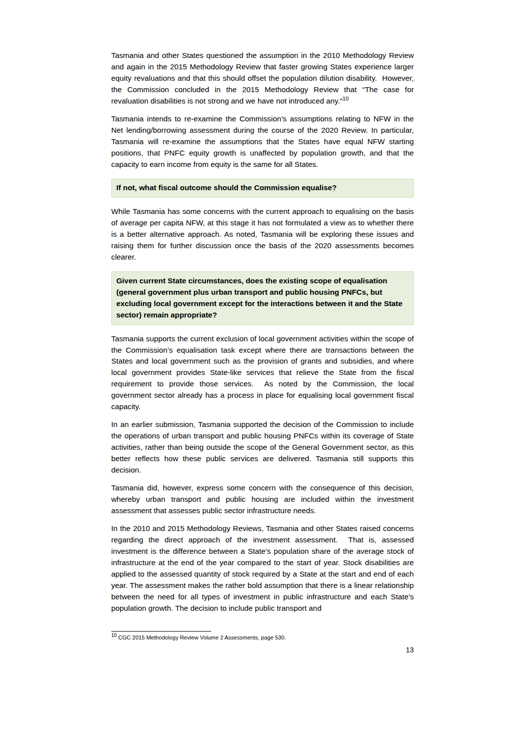Tasmania and other States questioned the assumption in the 2010 Methodology Review and again in the 2015 Methodology Review that faster growing States experience larger equity revaluations and that this should offset the population dilution disability. However, the Commission concluded in the 2015 Methodology Review that “The case for revaluation disabilities is not strong and we have not introduced any.”10
Tasmania intends to re-examine the Commission’s assumptions relating to NFW in the Net lending/borrowing assessment during the course of the 2020 Review. In particular, Tasmania will re-examine the assumptions that the States have equal NFW starting positions, that PNFC equity growth is unaffected by population growth, and that the capacity to earn income from equity is the same for all States.
If not, what fiscal outcome should the Commission equalise?
While Tasmania has some concerns with the current approach to equalising on the basis of average per capita NFW, at this stage it has not formulated a view as to whether there is a better alternative approach. As noted, Tasmania will be exploring these issues and raising them for further discussion once the basis of the 2020 assessments becomes clearer.
Given current State circumstances, does the existing scope of equalisation (general government plus urban transport and public housing PNFCs, but excluding local government except for the interactions between it and the State sector) remain appropriate?
Tasmania supports the current exclusion of local government activities within the scope of the Commission’s equalisation task except where there are transactions between the States and local government such as the provision of grants and subsidies, and where local government provides State-like services that relieve the State from the fiscal requirement to provide those services. As noted by the Commission, the local government sector already has a process in place for equalising local government fiscal capacity.
In an earlier submission, Tasmania supported the decision of the Commission to include the operations of urban transport and public housing PNFCs within its coverage of State activities, rather than being outside the scope of the General Government sector, as this better reflects how these public services are delivered. Tasmania still supports this decision.
Tasmania did, however, express some concern with the consequence of this decision, whereby urban transport and public housing are included within the investment assessment that assesses public sector infrastructure needs.
In the 2010 and 2015 Methodology Reviews, Tasmania and other States raised concerns regarding the direct approach of the investment assessment. That is, assessed investment is the difference between a State’s population share of the average stock of infrastructure at the end of the year compared to the start of year. Stock disabilities are applied to the assessed quantity of stock required by a State at the start and end of each year. The assessment makes the rather bold assumption that there is a linear relationship between the need for all types of investment in public infrastructure and each State’s population growth. The decision to include public transport and
10 CGC 2015 Methodology Review Volume 2 Assessments, page 530.
13